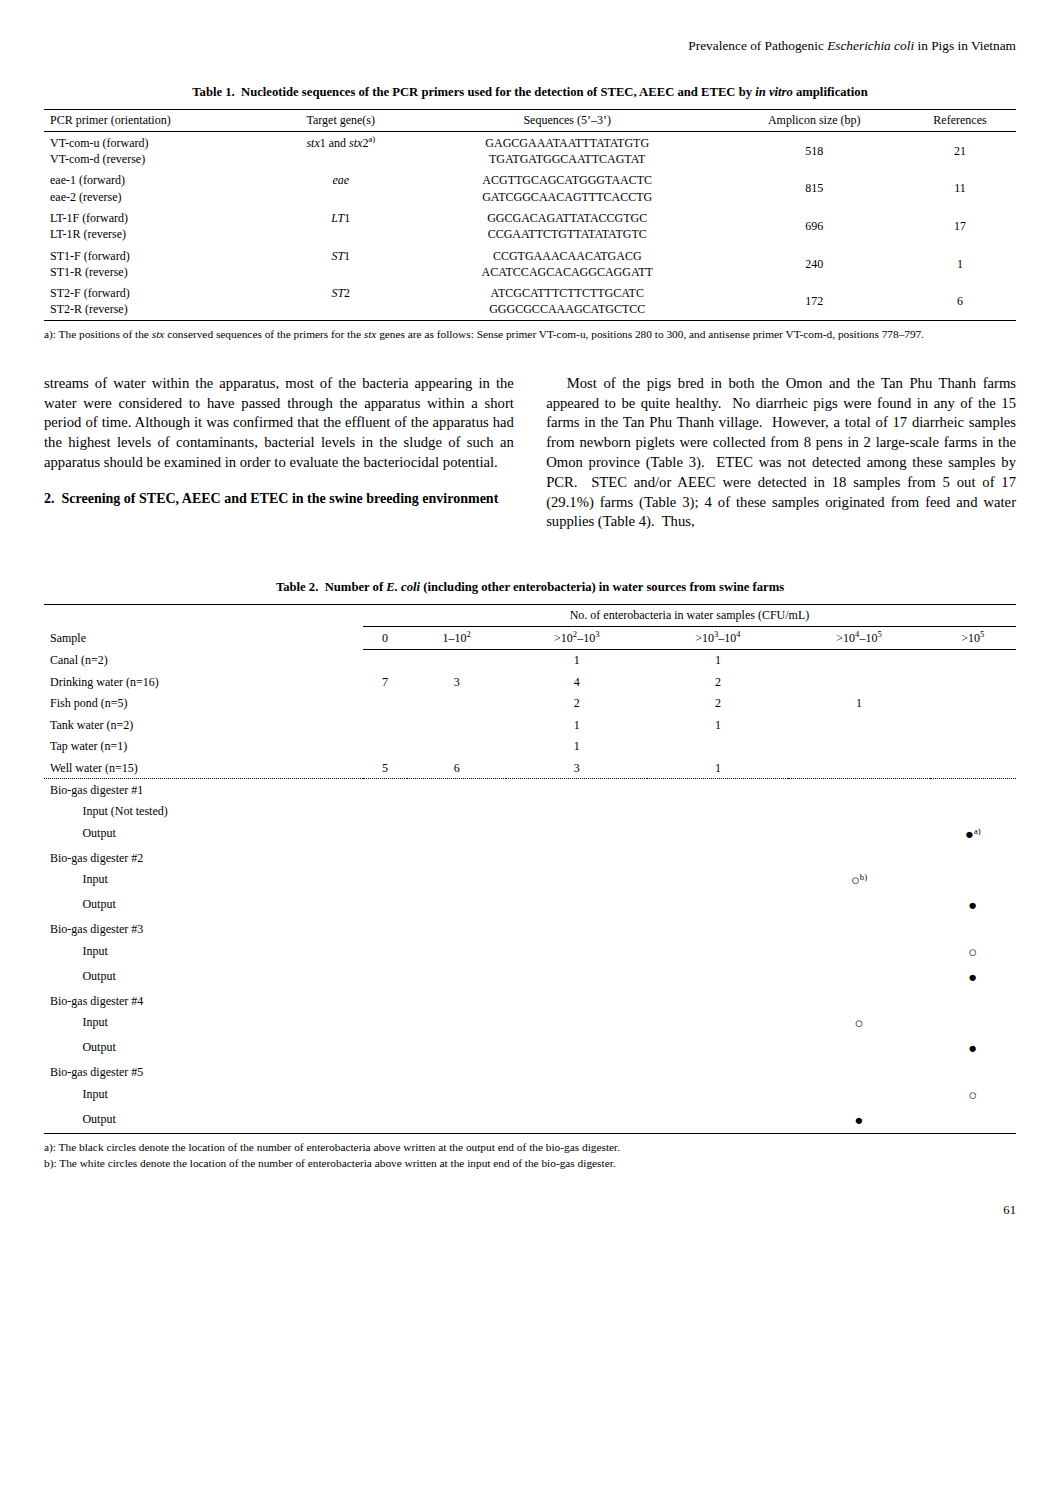Prevalence of Pathogenic Escherichia coli in Pigs in Vietnam
Table 1. Nucleotide sequences of the PCR primers used for the detection of STEC, AEEC and ETEC by in vitro amplification
| PCR primer (orientation) | Target gene(s) | Sequences (5’–3’) | Amplicon size (bp) | References |
| --- | --- | --- | --- | --- |
| VT-com-u (forward) VT-com-d (reverse) | stx 1 and stx 2 a) | GAGCGAAATAATTTATATGTG TGATGATGGCAATTCAGTAT | 518 | 21 |
| eae-1 (forward) eae-2 (reverse) | eae | ACGTTGCAGCATGGGTAACTC GATCGGCAACAGTTTCACCTG | 815 | 11 |
| LT-1F (forward) LT-1R (reverse) | LT 1 | GGCGACAGATTATACCGTGC CCGAATTCTGTTATATATGTC | 696 | 17 |
| ST1-F (forward) ST1-R (reverse) | ST 1 | CCGTGAAACAACATGACG ACATCCAGCACAGGCAGGATT | 240 | 1 |
| ST2-F (forward) ST2-R (reverse) | ST 2 | ATCGCATTTCTTCTTGCATC GGGCGCCAAAGCATGCTCC | 172 | 6 |
a): The positions of the stx conserved sequences of the primers for the stx genes are as follows: Sense primer VT-com-u, positions 280 to 300, and antisense primer VT-com-d, positions 778–797.
streams of water within the apparatus, most of the bacteria appearing in the water were considered to have passed through the apparatus within a short period of time. Although it was confirmed that the effluent of the apparatus had the highest levels of contaminants, bacterial levels in the sludge of such an apparatus should be examined in order to evaluate the bacteriocidal potential.
2. Screening of STEC, AEEC and ETEC in the swine breeding environment
Most of the pigs bred in both the Omon and the Tan Phu Thanh farms appeared to be quite healthy. No diarrheic pigs were found in any of the 15 farms in the Tan Phu Thanh village. However, a total of 17 diarrheic samples from newborn piglets were collected from 8 pens in 2 large-scale farms in the Omon province (Table 3). ETEC was not detected among these samples by PCR. STEC and/or AEEC were detected in 18 samples from 5 out of 17 (29.1%) farms (Table 3); 4 of these samples originated from feed and water supplies (Table 4). Thus,
Table 2. Number of E. coli (including other enterobacteria) in water sources from swine farms
| Sample | No. of enterobacteria in water samples (CFU/mL) |
| --- | --- |
| 0 | 1–10 2 | >10 2 –10 3 | >10 3 –10 4 | >10 4 –10 5 | >10 5 |
| Canal (n=2) | | | 1 | 1 | | |
| Drinking water (n=16) | 7 | 3 | 4 | 2 | | |
| Fish pond (n=5) | | | 2 | 2 | 1 | |
| Tank water (n=2) | | | 1 | 1 | | |
| Tap water (n=1) | | | 1 | | | |
| Well water (n=15) | 5 | 6 | 3 | 1 | | |
| Bio-gas digester #1 | | | | | | |
| Input (Not tested) | | | | | | |
| Output | | | | | | ● a) |
| Bio-gas digester #2 | | | | | | |
| Input | | | | | ○ b) | |
| Output | | | | | | ● |
| Bio-gas digester #3 | | | | | | |
| Input | | | | | | ○ |
| Output | | | | | | ● |
| Bio-gas digester #4 | | | | | | |
| Input | | | | | ○ | |
| Output | | | | | | ● |
| Bio-gas digester #5 | | | | | | |
| Input | | | | | | ○ |
| Output | | | | | ● | |
a): The black circles denote the location of the number of enterobacteria above written at the output end of the bio-gas digester.
b): The white circles denote the location of the number of enterobacteria above written at the input end of the bio-gas digester.
61